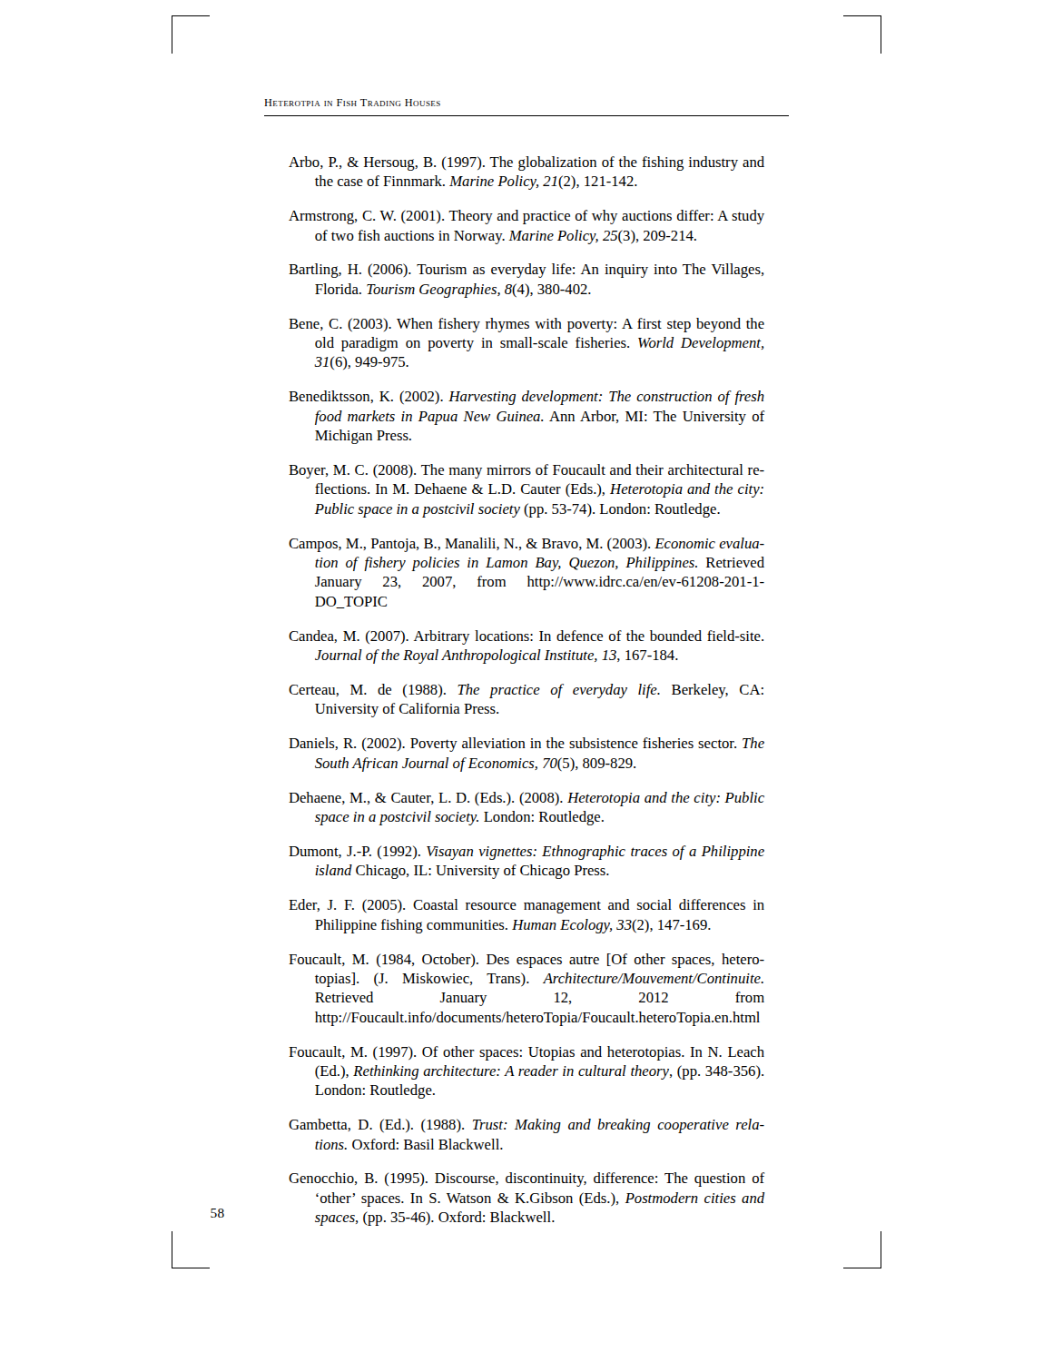Heterotpia in Fish Trading Houses
Arbo, P., & Hersoug, B. (1997). The globalization of the fishing industry and the case of Finnmark. Marine Policy, 21(2), 121-142.
Armstrong, C. W. (2001). Theory and practice of why auctions differ: A study of two fish auctions in Norway. Marine Policy, 25(3), 209-214.
Bartling, H. (2006). Tourism as everyday life: An inquiry into The Villages, Florida. Tourism Geographies, 8(4), 380-402.
Bene, C. (2003). When fishery rhymes with poverty: A first step beyond the old paradigm on poverty in small-scale fisheries. World Development, 31(6), 949-975.
Benediktsson, K. (2002). Harvesting development: The construction of fresh food markets in Papua New Guinea. Ann Arbor, MI: The University of Michigan Press.
Boyer, M. C. (2008). The many mirrors of Foucault and their architectural reflections. In M. Dehaene & L.D. Cauter (Eds.), Heterotopia and the city: Public space in a postcivil society (pp. 53-74). London: Routledge.
Campos, M., Pantoja, B., Manalili, N., & Bravo, M. (2003). Economic evaluation of fishery policies in Lamon Bay, Quezon, Philippines. Retrieved January 23, 2007, from http://www.idrc.ca/en/ev-61208-201-1-DO_TOPIC
Candea, M. (2007). Arbitrary locations: In defence of the bounded field-site. Journal of the Royal Anthropological Institute, 13, 167-184.
Certeau, M. de (1988). The practice of everyday life. Berkeley, CA: University of California Press.
Daniels, R. (2002). Poverty alleviation in the subsistence fisheries sector. The South African Journal of Economics, 70(5), 809-829.
Dehaene, M., & Cauter, L. D. (Eds.). (2008). Heterotopia and the city: Public space in a postcivil society. London: Routledge.
Dumont, J.-P. (1992). Visayan vignettes: Ethnographic traces of a Philippine island Chicago, IL: University of Chicago Press.
Eder, J. F. (2005). Coastal resource management and social differences in Philippine fishing communities. Human Ecology, 33(2), 147-169.
Foucault, M. (1984, October). Des espaces autre [Of other spaces, heterotopias]. (J. Miskowiec, Trans). Architecture/Mouvement/Continuite. Retrieved January 12, 2012 from http://Foucault.info/documents/heteroTopia/Foucault.heteroTopia.en.html
Foucault, M. (1997). Of other spaces: Utopias and heterotopias. In N. Leach (Ed.), Rethinking architecture: A reader in cultural theory, (pp. 348-356). London: Routledge.
Gambetta, D. (Ed.). (1988). Trust: Making and breaking cooperative relations. Oxford: Basil Blackwell.
Genocchio, B. (1995). Discourse, discontinuity, difference: The question of ‘other’ spaces. In S. Watson & K.Gibson (Eds.), Postmodern cities and spaces, (pp. 35-46). Oxford: Blackwell.
58